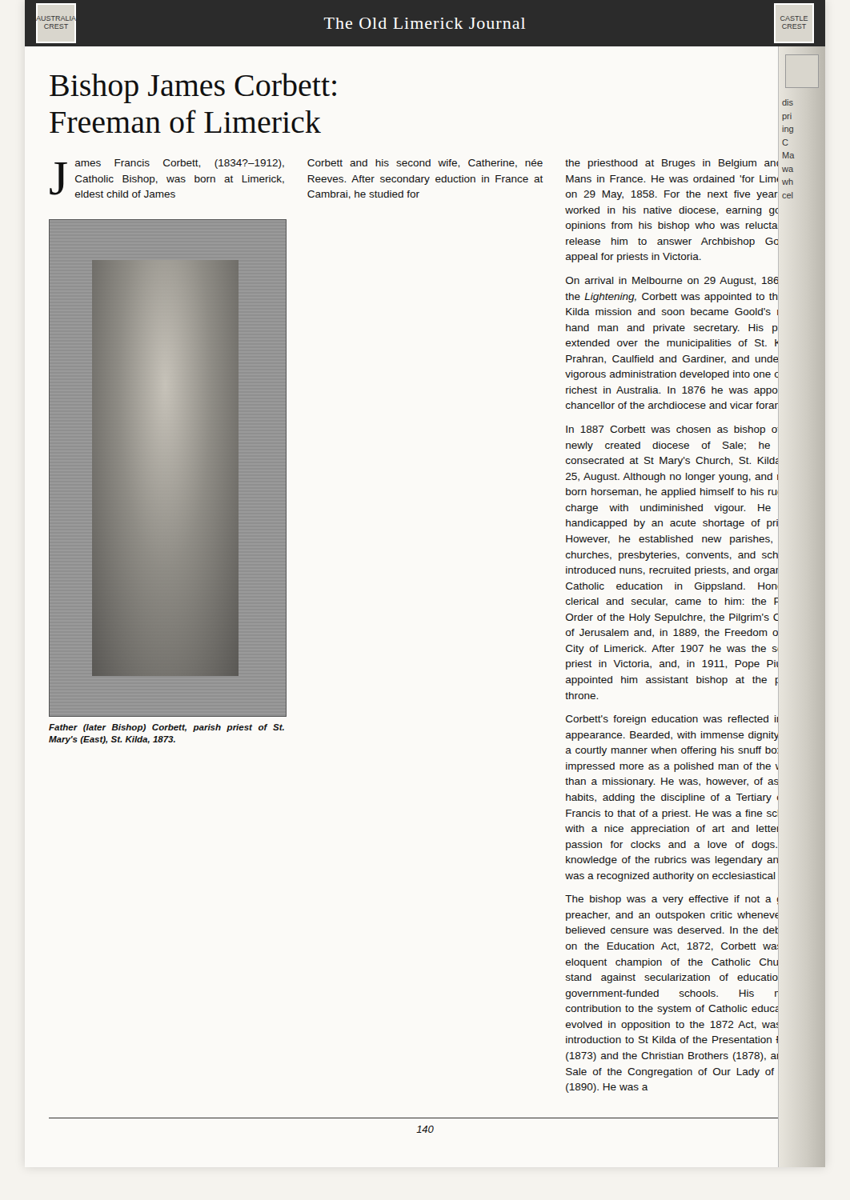AUSTRALIA
CREST
The Old Limerick Journal
CASTLE
CREST
Bishop James Corbett:
Freeman of Limerick
James Francis Corbett, (1834?–1912), Catholic Bishop, was born at Limerick, eldest child of James
Father (later Bishop) Corbett, parish priest of St. Mary's (East), St. Kilda, 1873.
Corbett and his second wife, Catherine, née Reeves. After secondary eduction in France at Cambrai, he studied for
the priesthood at Bruges in Belgium and Le Mans in France. He was ordained 'for Limerick' on 29 May, 1858. For the next five years he worked in his native diocese, earning golden opinions from his bishop who was reluctant to release him to answer Archbishop Goold's appeal for priests in Victoria.
On arrival in Melbourne on 29 August, 1863, in the Lightening, Corbett was appointed to the St. Kilda mission and soon became Goold's right-hand man and private secretary. His parish extended over the municipalities of St. Kilda, Prahran, Caulfield and Gardiner, and under his vigorous administration developed into one of the richest in Australia. In 1876 he was appointed chancellor of the archdiocese and vicar forane.
In 1887 Corbett was chosen as bishop of the newly created diocese of Sale; he was consecrated at St Mary's Church, St. Kilda, on 25, August. Although no longer young, and not a born horseman, he applied himself to his rugged charge with undiminished vigour. He was handicapped by an acute shortage of priests. However, he established new parishes, built churches, presbyteries, convents, and schools, introduced nuns, recruited priests, and organized Catholic education in Gippsland. Honours, clerical and secular, came to him: the Papal Order of the Holy Sepulchre, the Pilgrim's Cross of Jerusalem and, in 1889, the Freedom of the City of Limerick. After 1907 he was the senior priest in Victoria, and, in 1911, Pope Pius X appointed him assistant bishop at the papal throne.
Corbett's foreign education was reflected in his appearance. Bearded, with immense dignity and a courtly manner when offering his snuff box, he impressed more as a polished man of the world than a missionary. He was, however, of ascetic habits, adding the discipline of a Tertiary of St Francis to that of a priest. He was a fine scholar with a nice appreciation of art and letters, a passion for clocks and a love of dogs. His knowledge of the rubrics was legendary and he was a recognized authority on ecclesiastical law.
The bishop was a very effective if not a great preacher, and an outspoken critic whenever he believed censure was deserved. In the debates on the Education Act, 1872, Corbett was an eloquent champion of the Catholic Church's stand against secularization of education in government-funded schools. His major contribution to the system of Catholic education, evolved in opposition to the 1872 Act, was the introduction to St Kilda of the Presentation Nuns (1873) and the Christian Brothers (1878), and to Sale of the Congregation of Our Lady of Sion (1890). He was a
140
dis
pri
ing
C
Ma
wa
wh
cel